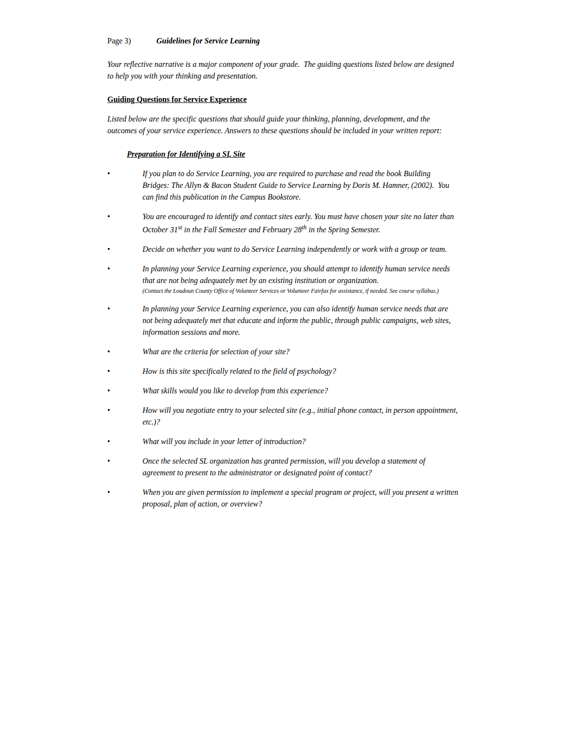Page 3) Guidelines for Service Learning
Your reflective narrative is a major component of your grade. The guiding questions listed below are designed to help you with your thinking and presentation.
Guiding Questions for Service Experience
Listed below are the specific questions that should guide your thinking, planning, development, and the outcomes of your service experience. Answers to these questions should be included in your written report:
Preparation for Identifying a SL Site
If you plan to do Service Learning, you are required to purchase and read the book Building Bridges: The Allyn & Bacon Student Guide to Service Learning by Doris M. Hamner, (2002). You can find this publication in the Campus Bookstore.
You are encouraged to identify and contact sites early. You must have chosen your site no later than October 31st in the Fall Semester and February 28th in the Spring Semester.
Decide on whether you want to do Service Learning independently or work with a group or team.
In planning your Service Learning experience, you should attempt to identify human service needs that are not being adequately met by an existing institution or organization. (Contact the Loudoun County Office of Volunteer Services or Volunteer Fairfax for assistance, if needed. See course syllabus.)
In planning your Service Learning experience, you can also identify human service needs that are not being adequately met that educate and inform the public, through public campaigns, web sites, information sessions and more.
What are the criteria for selection of your site?
How is this site specifically related to the field of psychology?
What skills would you like to develop from this experience?
How will you negotiate entry to your selected site (e.g., initial phone contact, in person appointment, etc.)?
What will you include in your letter of introduction?
Once the selected SL organization has granted permission, will you develop a statement of agreement to present to the administrator or designated point of contact?
When you are given permission to implement a special program or project, will you present a written proposal, plan of action, or overview?